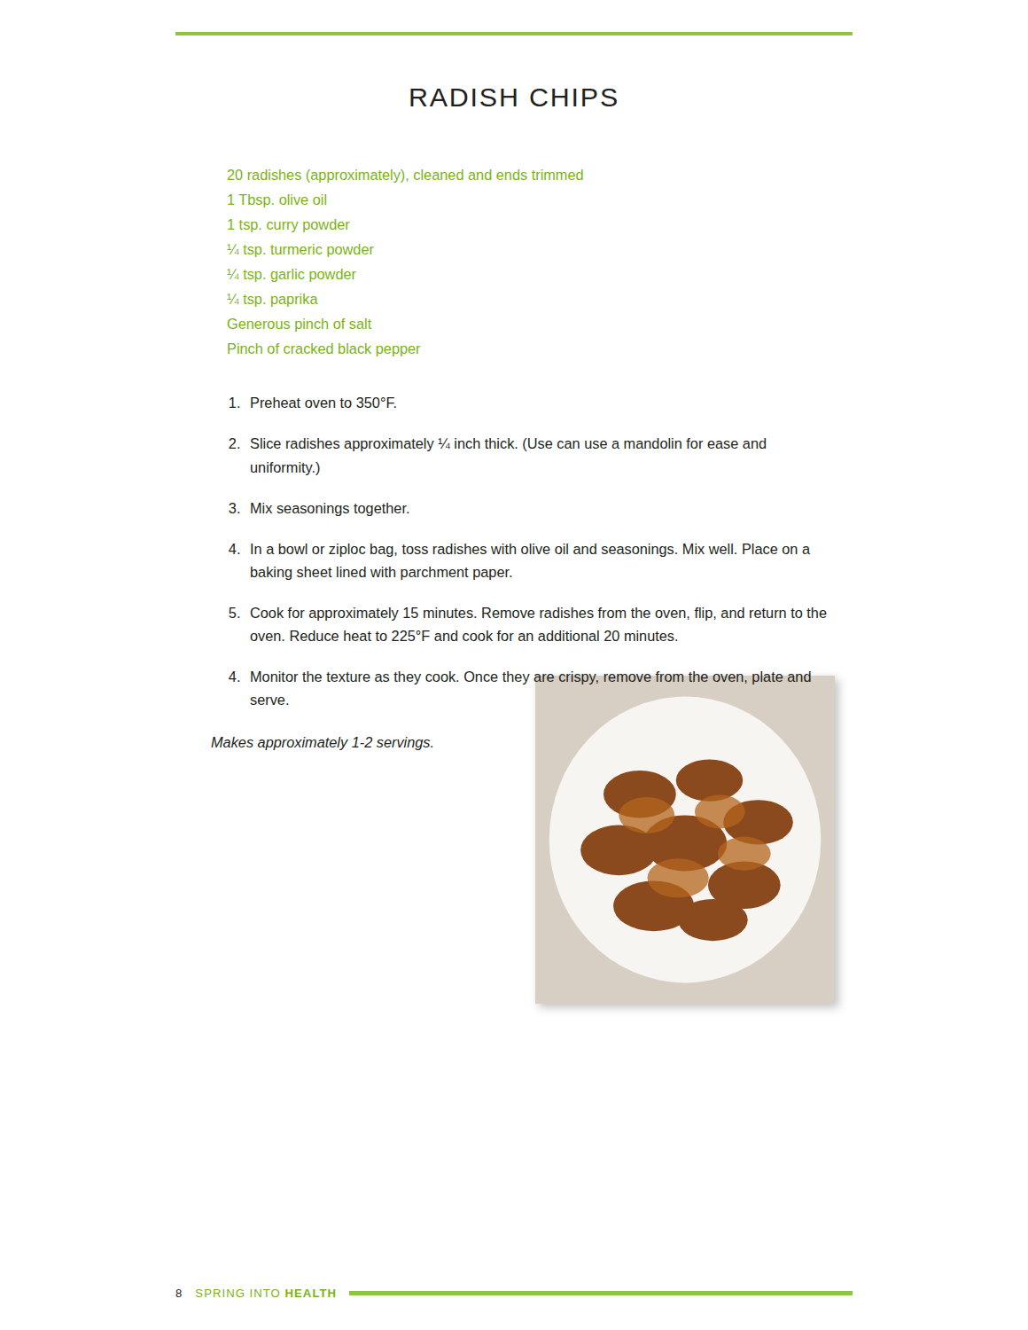RADISH CHIPS
20 radishes (approximately), cleaned and ends trimmed
1 Tbsp. olive oil
1 tsp. curry powder
¼ tsp. turmeric powder
¼ tsp. garlic powder
¼ tsp. paprika
Generous pinch of salt
Pinch of cracked black pepper
Preheat oven to 350°F.
Slice radishes approximately ¼ inch thick. (Use can use a mandolin for ease and uniformity.)
Mix seasonings together.
In a bowl or ziploc bag, toss radishes with olive oil and seasonings. Mix well. Place on a baking sheet lined with parchment paper.
Cook for approximately 15 minutes. Remove radishes from the oven, flip, and return to the oven. Reduce heat to 225°F and cook for an additional 20 minutes.
Monitor the texture as they cook. Once they are crispy, remove from the oven, plate and serve.
Makes approximately 1-2 servings.
8 SPRING INTO HEALTH